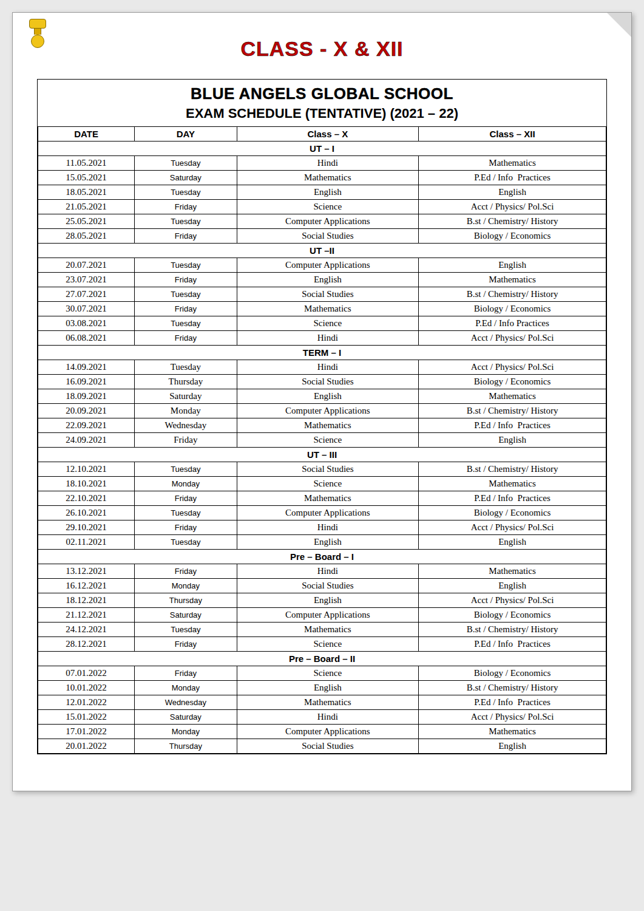CLASS - X & XII
BLUE ANGELS GLOBAL SCHOOL
EXAM SCHEDULE (TENTATIVE) (2021 – 22)
| DATE | DAY | Class – X | Class – XII |
| --- | --- | --- | --- |
| UT – I |
| 11.05.2021 | Tuesday | Hindi | Mathematics |
| 15.05.2021 | Saturday | Mathematics | P.Ed / Info Practices |
| 18.05.2021 | Tuesday | English | English |
| 21.05.2021 | Friday | Science | Acct / Physics/ Pol.Sci |
| 25.05.2021 | Tuesday | Computer Applications | B.st / Chemistry/ History |
| 28.05.2021 | Friday | Social Studies | Biology / Economics |
| UT –II |
| 20.07.2021 | Tuesday | Computer Applications | English |
| 23.07.2021 | Friday | English | Mathematics |
| 27.07.2021 | Tuesday | Social Studies | B.st / Chemistry/ History |
| 30.07.2021 | Friday | Mathematics | Biology / Economics |
| 03.08.2021 | Tuesday | Science | P.Ed / Info Practices |
| 06.08.2021 | Friday | Hindi | Acct / Physics/ Pol.Sci |
| TERM – I |
| 14.09.2021 | Tuesday | Hindi | Acct / Physics/ Pol.Sci |
| 16.09.2021 | Thursday | Social Studies | Biology / Economics |
| 18.09.2021 | Saturday | English | Mathematics |
| 20.09.2021 | Monday | Computer Applications | B.st / Chemistry/ History |
| 22.09.2021 | Wednesday | Mathematics | P.Ed / Info Practices |
| 24.09.2021 | Friday | Science | English |
| UT – III |
| 12.10.2021 | Tuesday | Social Studies | B.st / Chemistry/ History |
| 18.10.2021 | Monday | Science | Mathematics |
| 22.10.2021 | Friday | Mathematics | P.Ed / Info Practices |
| 26.10.2021 | Tuesday | Computer Applications | Biology / Economics |
| 29.10.2021 | Friday | Hindi | Acct / Physics/ Pol.Sci |
| 02.11.2021 | Tuesday | English | English |
| Pre – Board – I |
| 13.12.2021 | Friday | Hindi | Mathematics |
| 16.12.2021 | Monday | Social Studies | English |
| 18.12.2021 | Thursday | English | Acct / Physics/ Pol.Sci |
| 21.12.2021 | Saturday | Computer Applications | Biology / Economics |
| 24.12.2021 | Tuesday | Mathematics | B.st / Chemistry/ History |
| 28.12.2021 | Friday | Science | P.Ed / Info Practices |
| Pre – Board – II |
| 07.01.2022 | Friday | Science | Biology / Economics |
| 10.01.2022 | Monday | English | B.st / Chemistry/ History |
| 12.01.2022 | Wednesday | Mathematics | P.Ed / Info Practices |
| 15.01.2022 | Saturday | Hindi | Acct / Physics/ Pol.Sci |
| 17.01.2022 | Monday | Computer Applications | Mathematics |
| 20.01.2022 | Thursday | Social Studies | English |